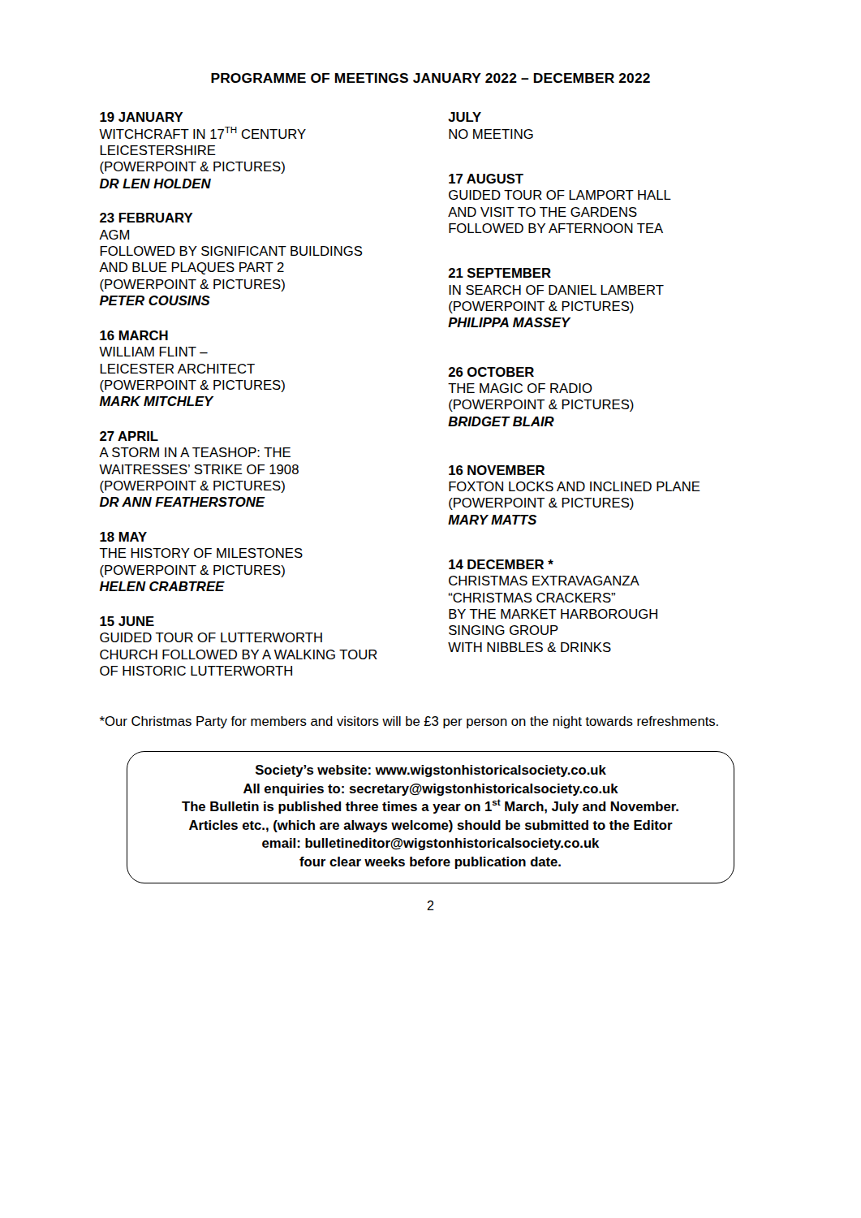PROGRAMME OF MEETINGS JANUARY 2022 – DECEMBER 2022
19 JANUARY
WITCHCRAFT IN 17TH CENTURY
LEICESTERSHIRE
(POWERPOINT & PICTURES)
DR LEN HOLDEN
23 FEBRUARY
AGM
FOLLOWED BY SIGNIFICANT BUILDINGS
AND BLUE PLAQUES PART 2
(POWERPOINT & PICTURES)
PETER COUSINS
16 MARCH
WILLIAM FLINT –
LEICESTER ARCHITECT
(POWERPOINT & PICTURES)
MARK MITCHLEY
27 APRIL
A STORM IN A TEASHOP: THE
WAITRESSES’ STRIKE OF 1908
(POWERPOINT & PICTURES)
DR ANN FEATHERSTONE
18 MAY
THE HISTORY OF MILESTONES
(POWERPOINT & PICTURES)
HELEN CRABTREE
15 JUNE
GUIDED TOUR OF LUTTERWORTH
CHURCH FOLLOWED BY A WALKING TOUR
OF HISTORIC LUTTERWORTH
JULY
NO MEETING
17 AUGUST
GUIDED TOUR OF LAMPORT HALL
AND VISIT TO THE GARDENS
FOLLOWED BY AFTERNOON TEA
21 SEPTEMBER
IN SEARCH OF DANIEL LAMBERT
(POWERPOINT & PICTURES)
PHILIPPA MASSEY
26 OCTOBER
THE MAGIC OF RADIO
(POWERPOINT & PICTURES)
BRIDGET BLAIR
16 NOVEMBER
FOXTON LOCKS AND INCLINED PLANE
(POWERPOINT & PICTURES)
MARY MATTS
14 DECEMBER *
CHRISTMAS EXTRAVAGANZA
“CHRISTMAS CRACKERS”
BY THE MARKET HARBOROUGH
SINGING GROUP
WITH NIBBLES & DRINKS
*Our Christmas Party for members and visitors will be £3 per person on the night towards refreshments.
Society’s website: www.wigstonhistoricalsociety.co.uk
All enquiries to: secretary@wigstonhistoricalsociety.co.uk
The Bulletin is published three times a year on 1st March, July and November.
Articles etc., (which are always welcome) should be submitted to the Editor
email: bulletineditor@wigstonhistoricalsociety.co.uk
four clear weeks before publication date.
2